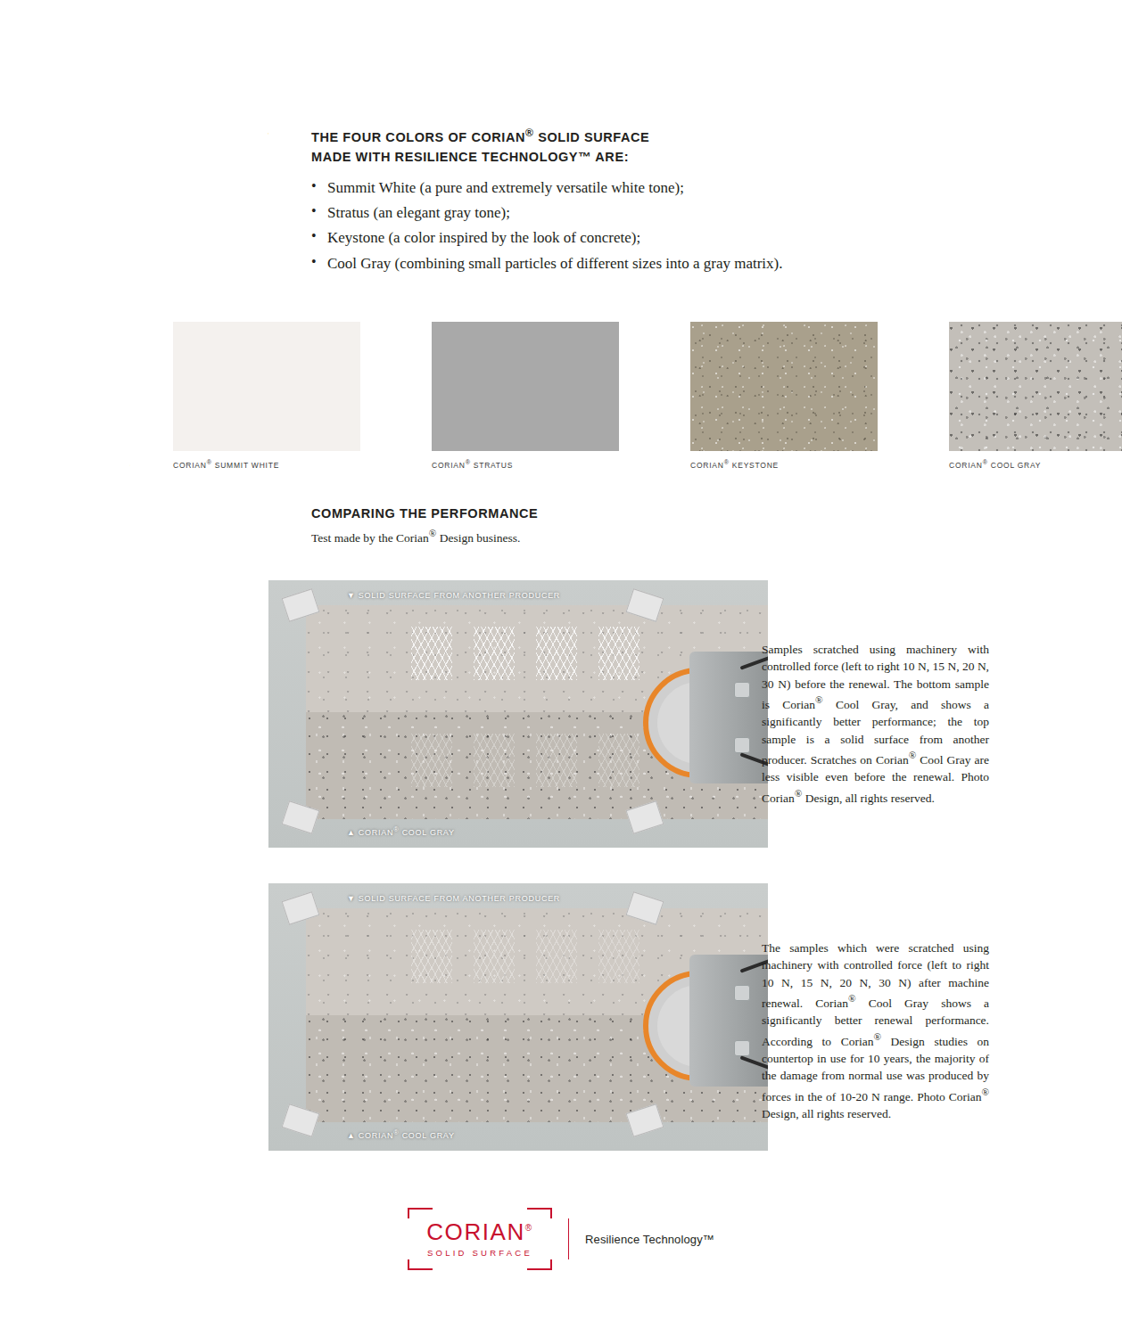The four colors of Corian® Solid Surface
made with Resilience Technology™ are:
Summit White (a pure and extremely versatile white tone);
Stratus (an elegant gray tone);
Keystone (a color inspired by the look of concrete);
Cool Gray (combining small particles of different sizes into a gray matrix).
Corian® Summit White
Corian® Stratus
Corian® Keystone
Corian® Cool Gray
Comparing the performance
Test made by the Corian® Design business.
▼ Solid surface from another producer ▲ Corian® Cool Gray
Samples scratched using machinery with controlled force (left to right 10 N, 15 N, 20 N, 30 N) before the renewal. The bottom sample is Corian® Cool Gray, and shows a significantly better performance; the top sample is a solid surface from another producer. Scratches on Corian® Cool Gray are less visible even before the renewal. Photo Corian® Design, all rights reserved.
▼ Solid surface from another producer ▲ Corian® Cool Gray
The samples which were scratched using machinery with controlled force (left to right 10 N, 15 N, 20 N, 30 N) after machine renewal. Corian® Cool Gray shows a significantly better renewal performance. According to Corian® Design studies on countertop in use for 10 years, the majority of the damage from normal use was produced by forces in the of 10-20 N range. Photo Corian® Design, all rights reserved.
CORIAN®
SOLID SURFACE
Resilience Technology™